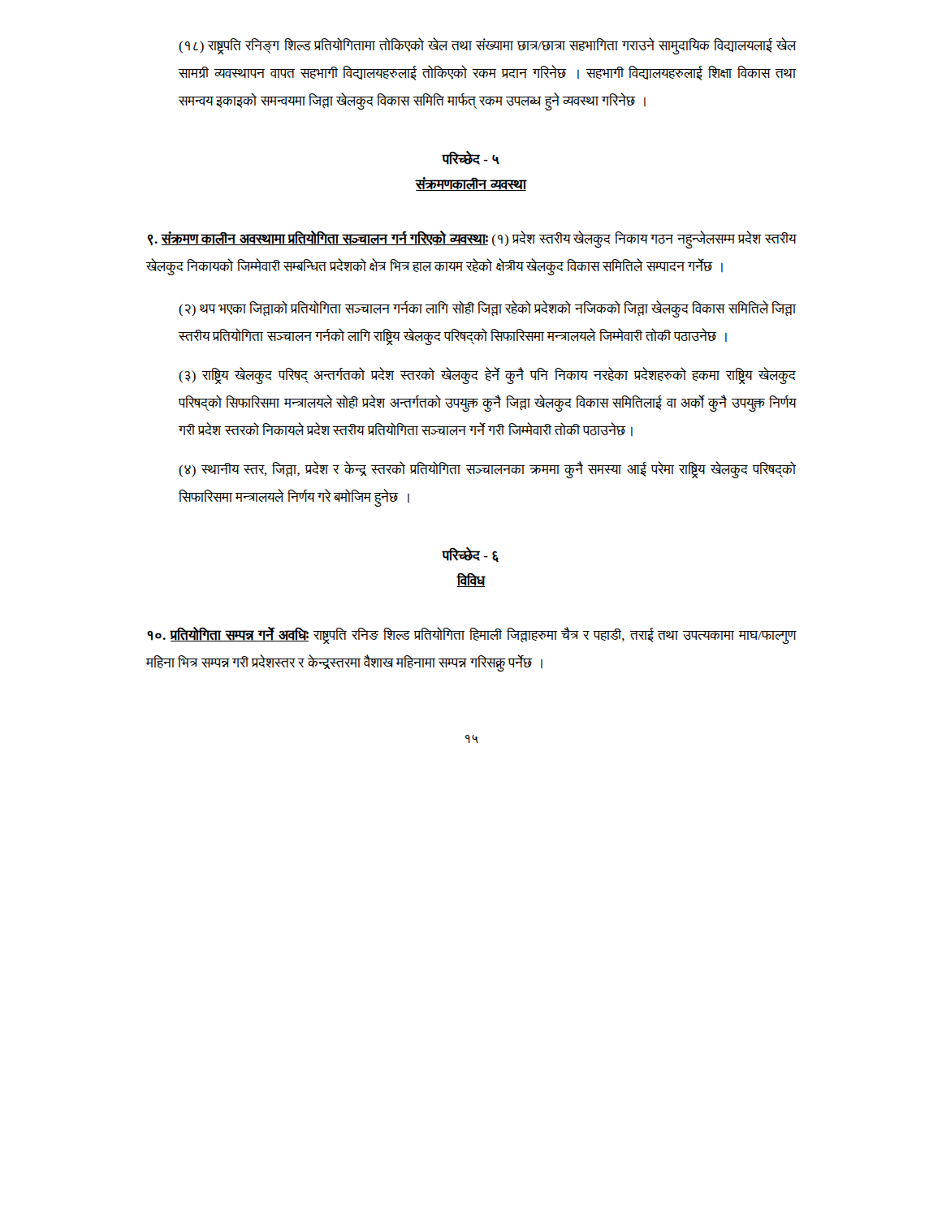(१८) राष्ट्रपति रनिङ्ग शिल्ड प्रतियोगितामा तोकिएको खेल तथा संख्यामा छात्र/छात्रा सहभागिता गराउने सामुदायिक विद्यालयलाई खेल सामग्री व्यवस्थापन वापत सहभागी विद्यालयहरुलाई तोकिएको रकम प्रदान गरिनेछ । सहभागी विद्यालयहरुलाई शिक्षा विकास तथा समन्वय इकाइको समन्वयमा जिल्ला खेलकुद विकास समिति मार्फत् रकम उपलब्ध हुने व्यवस्था गरिनेछ ।
परिच्छेद - ५
संक्रमणकालीन व्यवस्था
९. संक्रमण कालीन अवस्थामा प्रतियोगिता सञ्चालन गर्न गरिएको व्यवस्थाः (१) प्रदेश स्तरीय खेलकुद निकाय गठन नहुन्जेलसम्म प्रदेश स्तरीय खेलकुद निकायको जिम्मेवारी सम्बन्धित प्रदेशको क्षेत्र भित्र हाल कायम रहेको क्षेत्रीय खेलकुद विकास समितिले सम्पादन गर्नेछ ।
(२) थप भएका जिल्लाको प्रतियोगिता सञ्चालन गर्नका लागि सोही जिल्ला रहेको प्रदेशको नजिकको जिल्ला खेलकुद विकास समितिले जिल्ला स्तरीय प्रतियोगिता सञ्चालन गर्नको लागि राष्ट्रिय खेलकुद परिषद्को सिफारिसमा मन्त्रालयले जिम्मेवारी तोकी पठाउनेछ ।
(३) राष्ट्रिय खेलकुद परिषद् अन्तर्गतको प्रदेश स्तरको खेलकुद हेर्ने कुनै पनि निकाय नरहेका प्रदेशहरुको हकमा राष्ट्रिय खेलकुद परिषद्को सिफारिसमा मन्त्रालयले सोही प्रदेश अन्तर्गतको उपयुक्त कुनै जिल्ला खेलकुद विकास समितिलाई वा अर्को कुनै उपयुक्त निर्णय गरी प्रदेश स्तरको निकायले प्रदेश स्तरीय प्रतियोगिता सञ्चालन गर्ने गरी जिम्मेवारी तोकी पठाउनेछ।
(४) स्थानीय स्तर, जिल्ला, प्रदेश र केन्द्र स्तरको प्रतियोगिता सञ्चालनका क्रममा कुनै समस्या आई परेमा राष्ट्रिय खेलकुद परिषद्को सिफारिसमा मन्त्रालयले निर्णय गरे बमोजिम हुनेछ ।
परिच्छेद - ६
विविध
१०. प्रतियोगिता सम्पन्न गर्ने अवधिः राष्ट्रपति रनिङ शिल्ड प्रतियोगिता हिमाली जिल्लाहरुमा चैत्र र पहाडी, तराई तथा उपत्यकामा माघ/फाल्गुण महिना भित्र सम्पन्न गरी प्रदेशस्तर र केन्द्रस्तरमा वैशाख महिनामा सम्पन्न गरिसक्नु पर्नेछ ।
१५